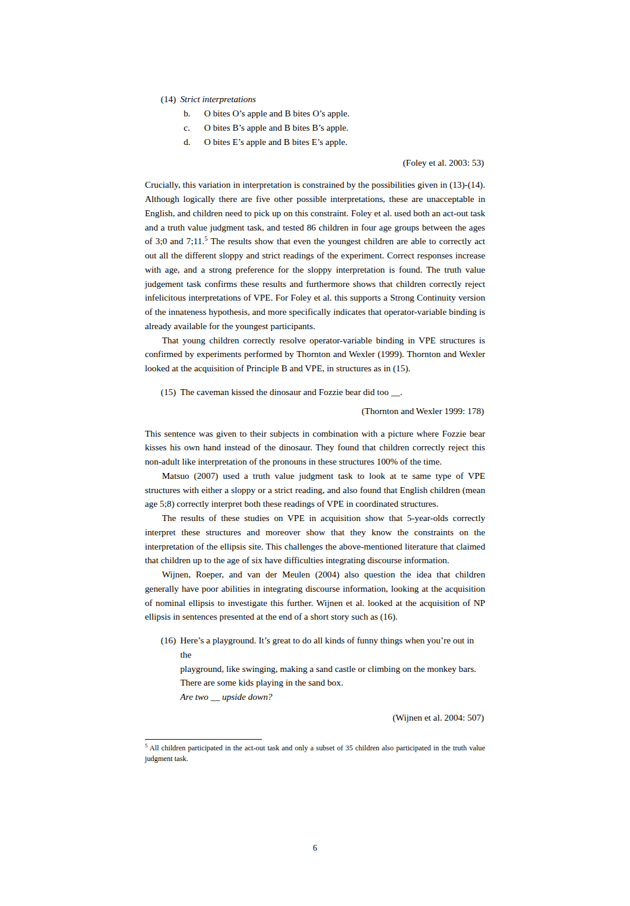(14)
Strict interpretations
b.
O bites O’s apple and B bites O’s apple.
c.
O bites B’s apple and B bites B’s apple.
d.
O bites E’s apple and B bites E’s apple.
(Foley et al. 2003: 53)
Crucially, this variation in interpretation is constrained by the possibilities given in (13)-(14). Although logically there are five other possible interpretations, these are unacceptable in English, and children need to pick up on this constraint. Foley et al. used both an act-out task and a truth value judgment task, and tested 86 children in four age groups between the ages of 3;0 and 7;11.5 The results show that even the youngest children are able to correctly act out all the different sloppy and strict readings of the experiment. Correct responses increase with age, and a strong preference for the sloppy interpretation is found. The truth value judgement task confirms these results and furthermore shows that children correctly reject infelicitous interpretations of VPE. For Foley et al. this supports a Strong Continuity version of the innateness hypothesis, and more specifically indicates that operator-variable binding is already available for the youngest participants.
That young children correctly resolve operator-variable binding in VPE structures is confirmed by experiments performed by Thornton and Wexler (1999). Thornton and Wexler looked at the acquisition of Principle B and VPE, in structures as in (15).
(15)
The caveman kissed the dinosaur and Fozzie bear did too __.
(Thornton and Wexler 1999: 178)
This sentence was given to their subjects in combination with a picture where Fozzie bear kisses his own hand instead of the dinosaur. They found that children correctly reject this non-adult like interpretation of the pronouns in these structures 100% of the time.
Matsuo (2007) used a truth value judgment task to look at te same type of VPE structures with either a sloppy or a strict reading, and also found that English children (mean age 5;8) correctly interpret both these readings of VPE in coordinated structures.
The results of these studies on VPE in acquisition show that 5-year-olds correctly interpret these structures and moreover show that they know the constraints on the interpretation of the ellipsis site. This challenges the above-mentioned literature that claimed that children up to the age of six have difficulties integrating discourse information.
Wijnen, Roeper, and van der Meulen (2004) also question the idea that children generally have poor abilities in integrating discourse information, looking at the acquisition of nominal ellipsis to investigate this further. Wijnen et al. looked at the acquisition of NP ellipsis in sentences presented at the end of a short story such as (16).
(16)
Here’s a playground. It’s great to do all kinds of funny things when you’re out in the
playground, like swinging, making a sand castle or climbing on the monkey bars.
There are some kids playing in the sand box.
Are two __ upside down?
(Wijnen et al. 2004: 507)
5 All children participated in the act-out task and only a subset of 35 children also participated in the truth value judgment task.
6